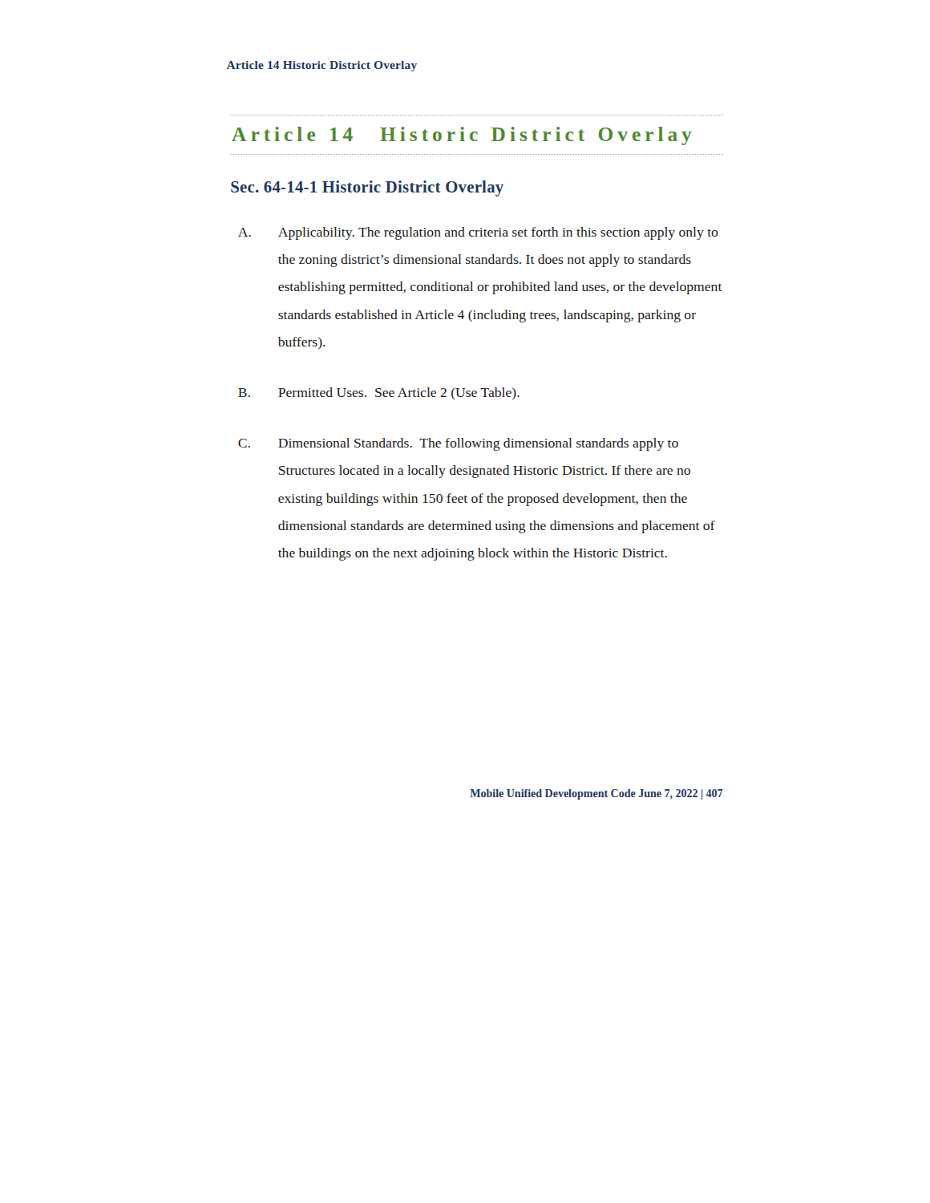Article 14 Historic District Overlay
Article 14 Historic District Overlay
Sec. 64-14-1 Historic District Overlay
A. Applicability. The regulation and criteria set forth in this section apply only to the zoning district’s dimensional standards. It does not apply to standards establishing permitted, conditional or prohibited land uses, or the development standards established in Article 4 (including trees, landscaping, parking or buffers).
B. Permitted Uses. See Article 2 (Use Table).
C. Dimensional Standards. The following dimensional standards apply to Structures located in a locally designated Historic District. If there are no existing buildings within 150 feet of the proposed development, then the dimensional standards are determined using the dimensions and placement of the buildings on the next adjoining block within the Historic District.
Mobile Unified Development Code June 7, 2022 | 407